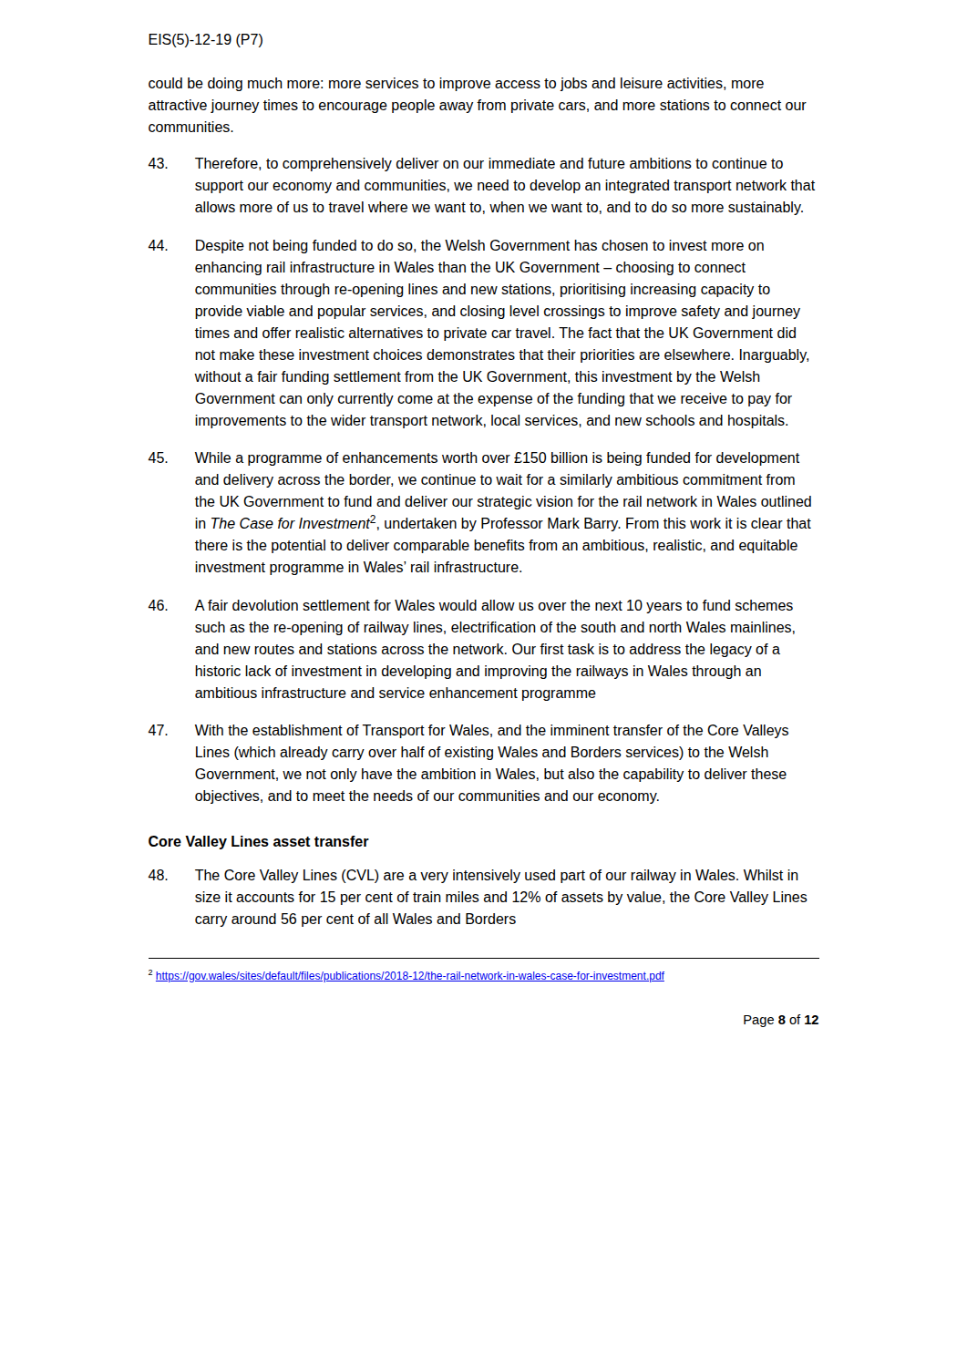EIS(5)-12-19 (P7)
could be doing much more: more services to improve access to jobs and leisure activities, more attractive journey times to encourage people away from private cars, and more stations to connect our communities.
43. Therefore, to comprehensively deliver on our immediate and future ambitions to continue to support our economy and communities, we need to develop an integrated transport network that allows more of us to travel where we want to, when we want to, and to do so more sustainably.
44. Despite not being funded to do so, the Welsh Government has chosen to invest more on enhancing rail infrastructure in Wales than the UK Government – choosing to connect communities through re-opening lines and new stations, prioritising increasing capacity to provide viable and popular services, and closing level crossings to improve safety and journey times and offer realistic alternatives to private car travel. The fact that the UK Government did not make these investment choices demonstrates that their priorities are elsewhere. Inarguably, without a fair funding settlement from the UK Government, this investment by the Welsh Government can only currently come at the expense of the funding that we receive to pay for improvements to the wider transport network, local services, and new schools and hospitals.
45. While a programme of enhancements worth over £150 billion is being funded for development and delivery across the border, we continue to wait for a similarly ambitious commitment from the UK Government to fund and deliver our strategic vision for the rail network in Wales outlined in The Case for Investment2, undertaken by Professor Mark Barry. From this work it is clear that there is the potential to deliver comparable benefits from an ambitious, realistic, and equitable investment programme in Wales’ rail infrastructure.
46. A fair devolution settlement for Wales would allow us over the next 10 years to fund schemes such as the re-opening of railway lines, electrification of the south and north Wales mainlines, and new routes and stations across the network. Our first task is to address the legacy of a historic lack of investment in developing and improving the railways in Wales through an ambitious infrastructure and service enhancement programme
47. With the establishment of Transport for Wales, and the imminent transfer of the Core Valleys Lines (which already carry over half of existing Wales and Borders services) to the Welsh Government, we not only have the ambition in Wales, but also the capability to deliver these objectives, and to meet the needs of our communities and our economy.
Core Valley Lines asset transfer
48. The Core Valley Lines (CVL) are a very intensively used part of our railway in Wales. Whilst in size it accounts for 15 per cent of train miles and 12% of assets by value, the Core Valley Lines carry around 56 per cent of all Wales and Borders
2 https://gov.wales/sites/default/files/publications/2018-12/the-rail-network-in-wales-case-for-investment.pdf
Page 8 of 12